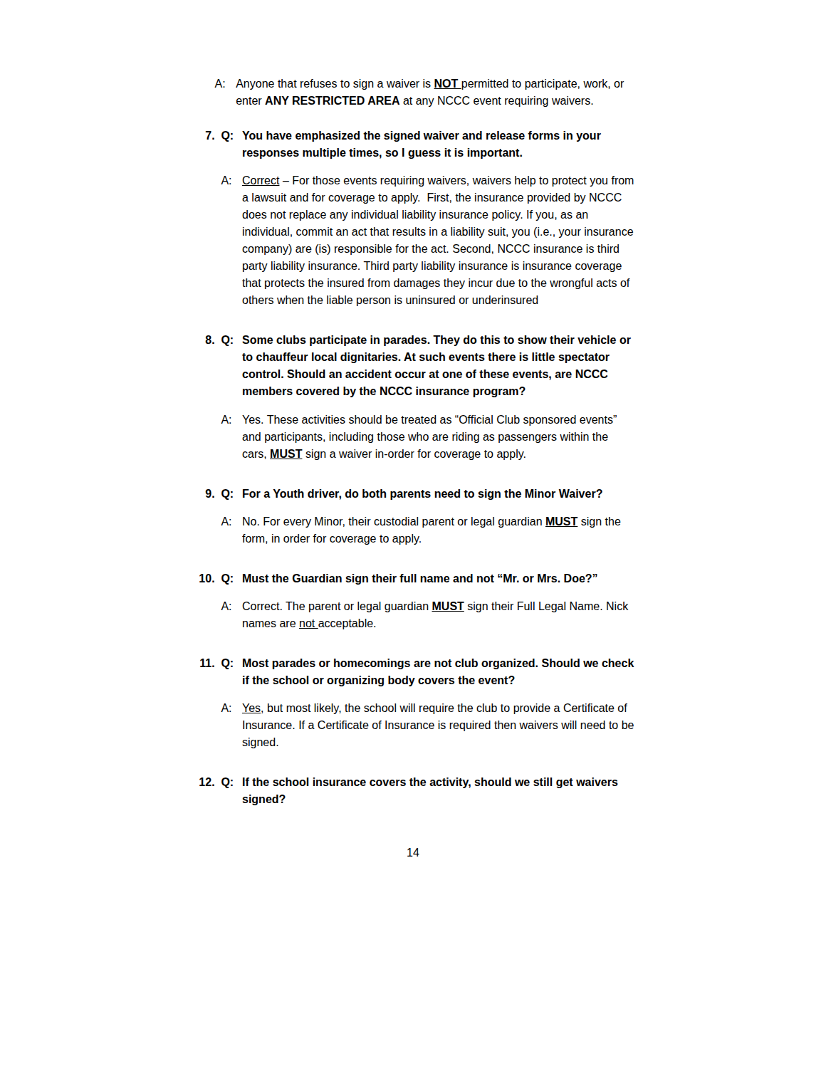A:
Anyone that refuses to sign a waiver is NOT permitted to participate, work, or enter ANY RESTRICTED AREA at any NCCC event requiring waivers.
7.
Q:
You have emphasized the signed waiver and release forms in your responses multiple times, so I guess it is important.
A:
Correct – For those events requiring waivers, waivers help to protect you from a lawsuit and for coverage to apply. First, the insurance provided by NCCC does not replace any individual liability insurance policy. If you, as an individual, commit an act that results in a liability suit, you (i.e., your insurance company) are (is) responsible for the act. Second, NCCC insurance is third party liability insurance. Third party liability insurance is insurance coverage that protects the insured from damages they incur due to the wrongful acts of others when the liable person is uninsured or underinsured
8.
Q:
Some clubs participate in parades. They do this to show their vehicle or to chauffeur local dignitaries. At such events there is little spectator control. Should an accident occur at one of these events, are NCCC members covered by the NCCC insurance program?
A:
Yes. These activities should be treated as “Official Club sponsored events” and participants, including those who are riding as passengers within the cars, MUST sign a waiver in-order for coverage to apply.
9.
Q:
For a Youth driver, do both parents need to sign the Minor Waiver?
A:
No. For every Minor, their custodial parent or legal guardian MUST sign the form, in order for coverage to apply.
10.
Q:
Must the Guardian sign their full name and not “Mr. or Mrs. Doe?”
A:
Correct. The parent or legal guardian MUST sign their Full Legal Name. Nick names are not acceptable.
11.
Q:
Most parades or homecomings are not club organized. Should we check if the school or organizing body covers the event?
A:
Yes, but most likely, the school will require the club to provide a Certificate of Insurance. If a Certificate of Insurance is required then waivers will need to be signed.
12.
Q:
If the school insurance covers the activity, should we still get waivers signed?
14